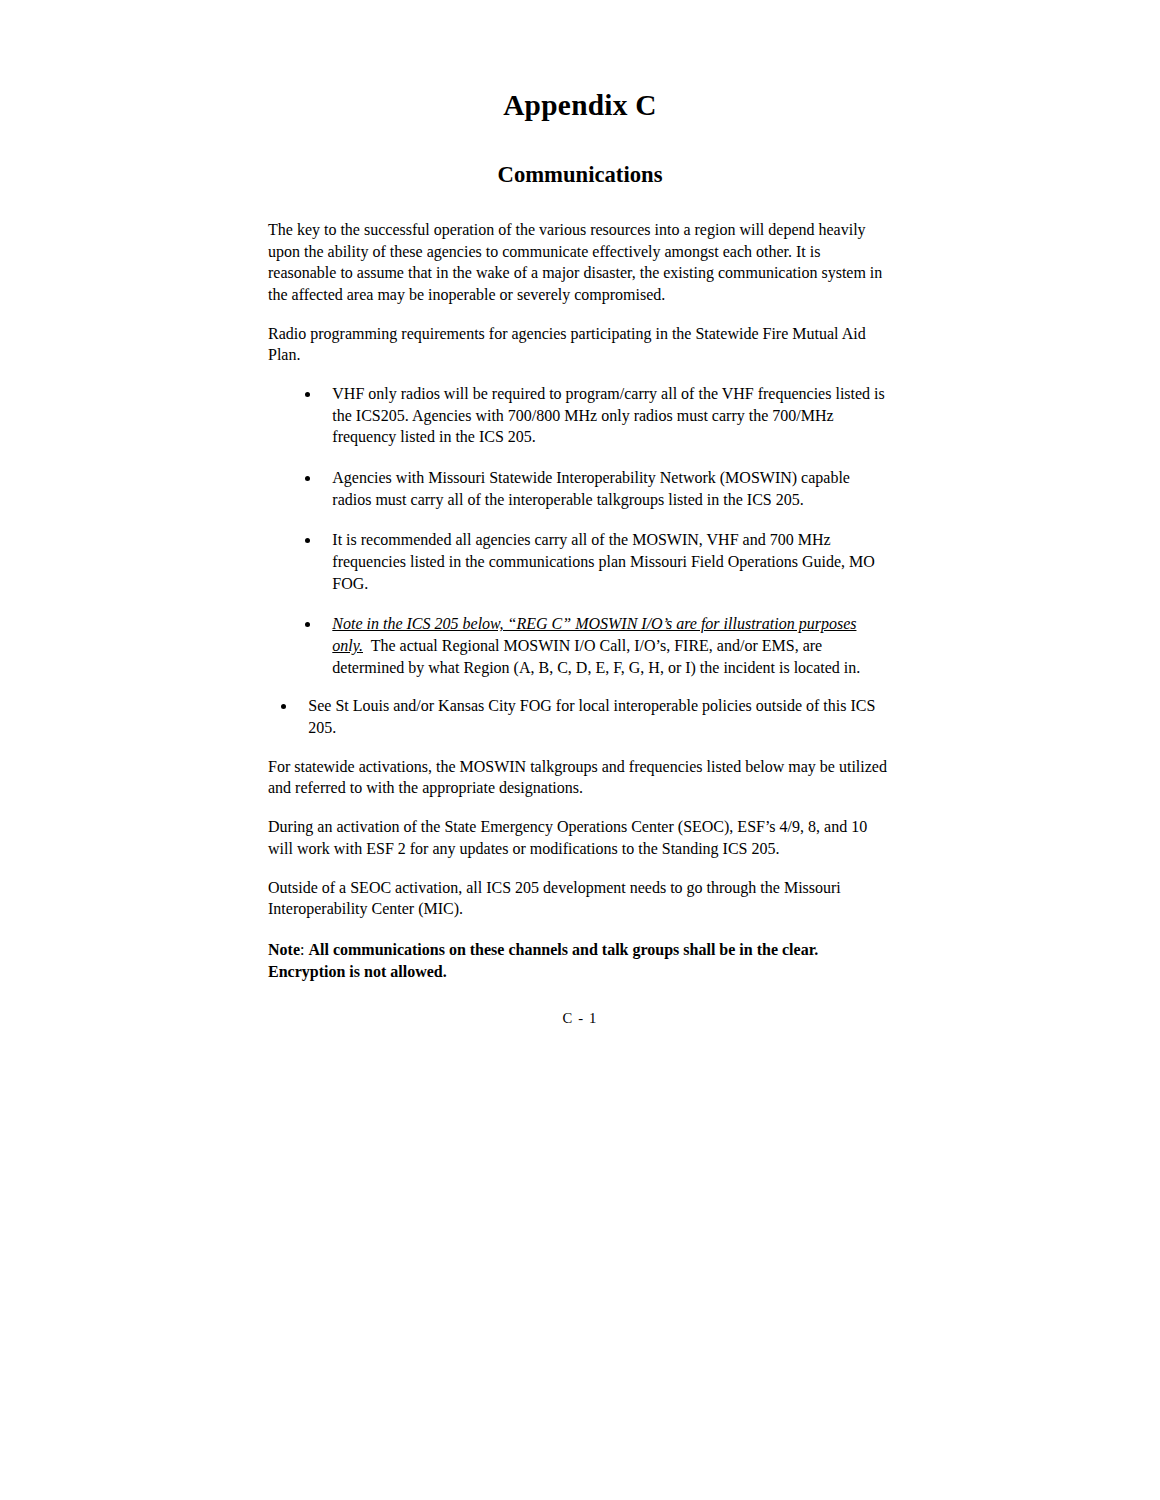Appendix C
Communications
The key to the successful operation of the various resources into a region will depend heavily upon the ability of these agencies to communicate effectively amongst each other. It is reasonable to assume that in the wake of a major disaster, the existing communication system in the affected area may be inoperable or severely compromised.
Radio programming requirements for agencies participating in the Statewide Fire Mutual Aid Plan.
VHF only radios will be required to program/carry all of the VHF frequencies listed is the ICS205. Agencies with 700/800 MHz only radios must carry the 700/MHz frequency listed in the ICS 205.
Agencies with Missouri Statewide Interoperability Network (MOSWIN) capable radios must carry all of the interoperable talkgroups listed in the ICS 205.
It is recommended all agencies carry all of the MOSWIN, VHF and 700 MHz frequencies listed in the communications plan Missouri Field Operations Guide, MO FOG.
Note in the ICS 205 below, “REG C” MOSWIN I/O’s are for illustration purposes only. The actual Regional MOSWIN I/O Call, I/O’s, FIRE, and/or EMS, are determined by what Region (A, B, C, D, E, F, G, H, or I) the incident is located in.
See St Louis and/or Kansas City FOG for local interoperable policies outside of this ICS 205.
For statewide activations, the MOSWIN talkgroups and frequencies listed below may be utilized and referred to with the appropriate designations.
During an activation of the State Emergency Operations Center (SEOC), ESF’s 4/9, 8, and 10 will work with ESF 2 for any updates or modifications to the Standing ICS 205.
Outside of a SEOC activation, all ICS 205 development needs to go through the Missouri Interoperability Center (MIC).
Note: All communications on these channels and talk groups shall be in the clear. Encryption is not allowed.
C - 1